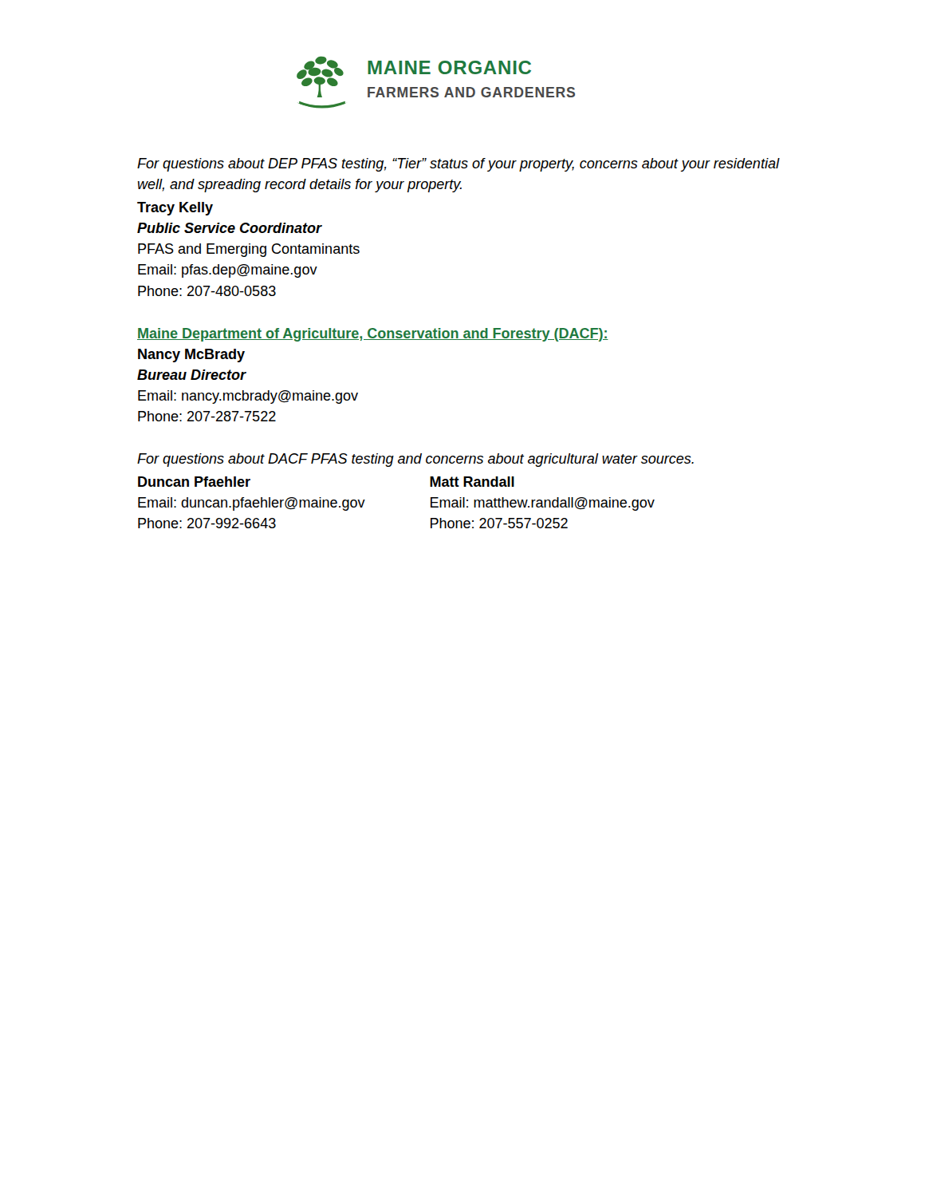MAINE ORGANIC FARMERS AND GARDENERS
For questions about DEP PFAS testing, “Tier” status of your property, concerns about your residential well, and spreading record details for your property.
Tracy Kelly
Public Service Coordinator
PFAS and Emerging Contaminants
Email: pfas.dep@maine.gov
Phone: 207-480-0583
Maine Department of Agriculture, Conservation and Forestry (DACF):
Nancy McBrady
Bureau Director
Email: nancy.mcbrady@maine.gov
Phone: 207-287-7522
For questions about DACF PFAS testing and concerns about agricultural water sources.
Duncan Pfaehler
Email: duncan.pfaehler@maine.gov
Phone: 207-992-6643
Matt Randall
Email: matthew.randall@maine.gov
Phone: 207-557-0252